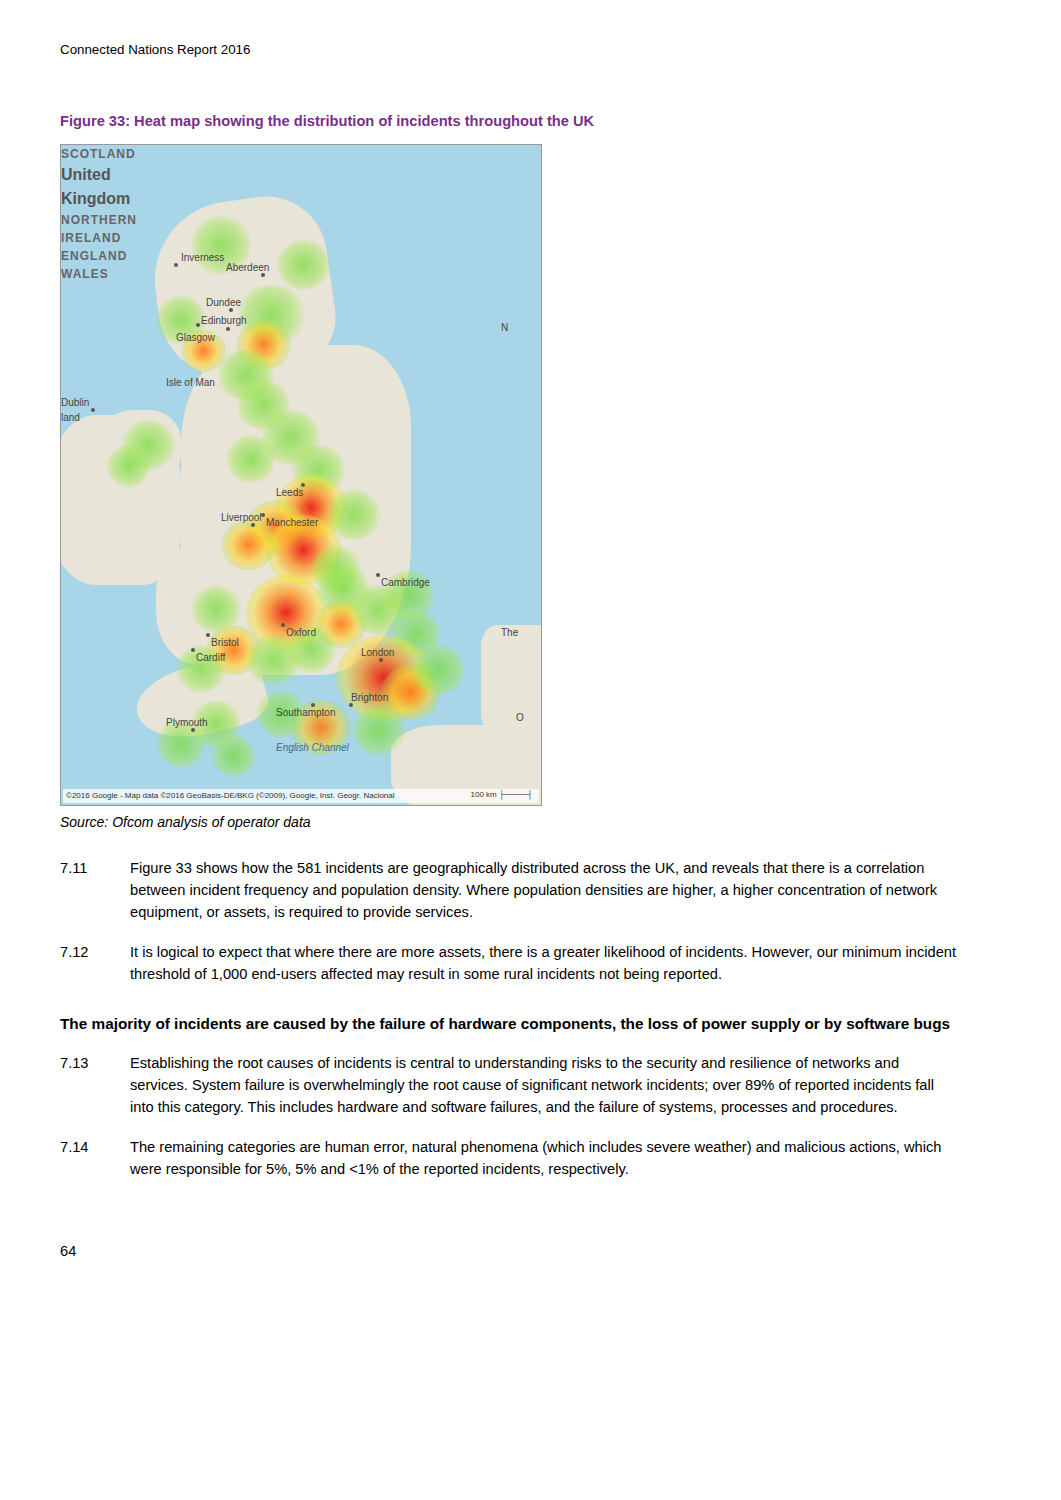Connected Nations Report 2016
Figure 33: Heat map showing the distribution of incidents throughout the UK
Inverness
Aberdeen
SCOTLAND
Dundee
Edinburgh
Glasgow
United
Kingdom
NORTHERN
IRELAND
Isle of Man
Dublin
land
Leeds
Liverpool
Manchester
ENGLAND
Cambridge
WALES
Oxford
Bristol
Cardiff
London
Brighton
Southampton
Plymouth
English Channel
N
The
O
©2016 Google - Map data ©2016 GeoBasis-DE/BKG (©2009), Google, Inst. Geogr. Nacional
100 km ├────┤
Source: Ofcom analysis of operator data
7.11
Figure 33 shows how the 581 incidents are geographically distributed across the UK, and reveals that there is a correlation between incident frequency and population density. Where population densities are higher, a higher concentration of network equipment, or assets, is required to provide services.
7.12
It is logical to expect that where there are more assets, there is a greater likelihood of incidents. However, our minimum incident threshold of 1,000 end-users affected may result in some rural incidents not being reported.
The majority of incidents are caused by the failure of hardware components, the loss of power supply or by software bugs
7.13
Establishing the root causes of incidents is central to understanding risks to the security and resilience of networks and services. System failure is overwhelmingly the root cause of significant network incidents; over 89% of reported incidents fall into this category. This includes hardware and software failures, and the failure of systems, processes and procedures.
7.14
The remaining categories are human error, natural phenomena (which includes severe weather) and malicious actions, which were responsible for 5%, 5% and <1% of the reported incidents, respectively.
64